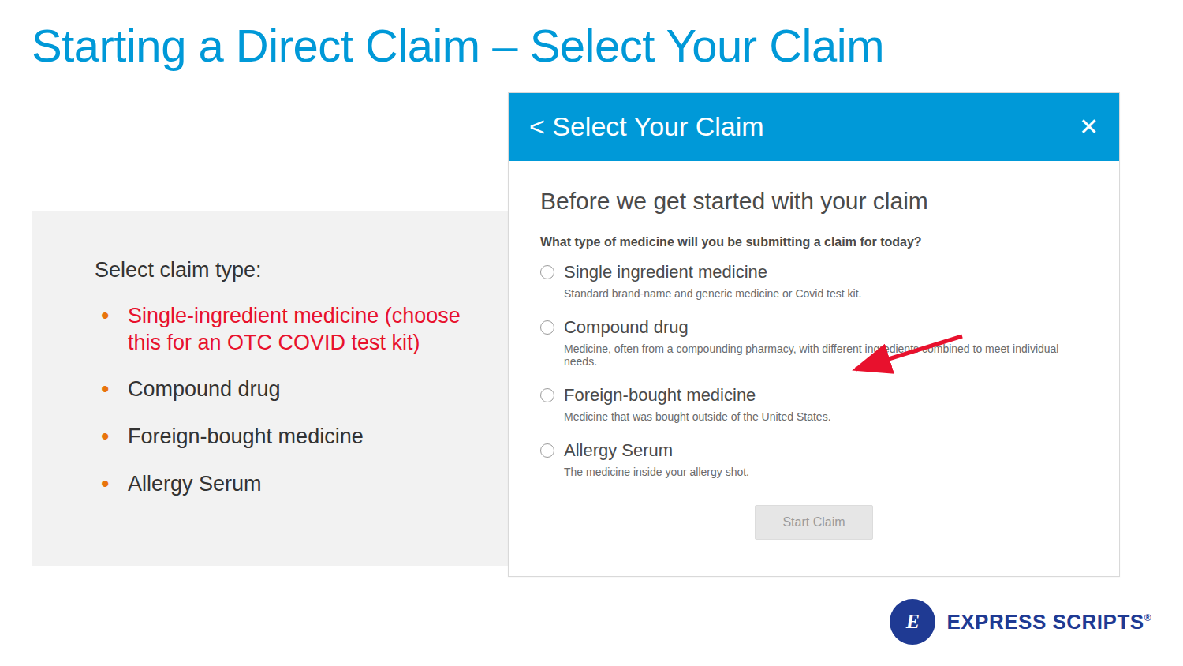Starting a Direct Claim – Select Your Claim
Select claim type:
Single-ingredient medicine (choose this for an OTC COVID test kit)
Compound drug
Foreign-bought medicine
Allergy Serum
< Select Your Claim ✕
Before we get started with your claim
What type of medicine will you be submitting a claim for today?
Single ingredient medicine
Standard brand-name and generic medicine or Covid test kit.
Compound drug
Medicine, often from a compounding pharmacy, with different ingredients combined to meet individual needs.
Foreign-bought medicine
Medicine that was bought outside of the United States.
Allergy Serum
The medicine inside your allergy shot.
Start Claim
E
EXPRESS SCRIPTS®